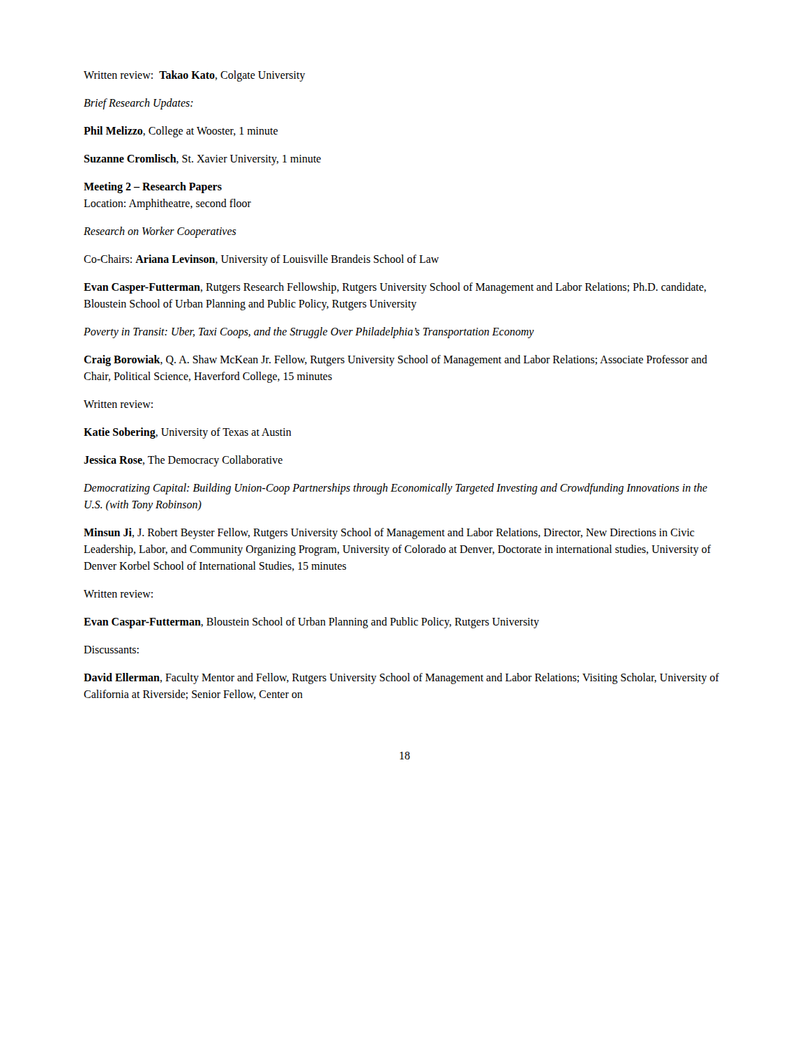Written review: Takao Kato, Colgate University
Brief Research Updates:
Phil Melizzo, College at Wooster, 1 minute
Suzanne Cromlisch, St. Xavier University, 1 minute
Meeting 2 – Research Papers
Location: Amphitheatre, second floor
Research on Worker Cooperatives
Co-Chairs: Ariana Levinson, University of Louisville Brandeis School of Law
Evan Casper-Futterman, Rutgers Research Fellowship, Rutgers University School of Management and Labor Relations; Ph.D. candidate, Bloustein School of Urban Planning and Public Policy, Rutgers University
Poverty in Transit: Uber, Taxi Coops, and the Struggle Over Philadelphia’s Transportation Economy
Craig Borowiak, Q. A. Shaw McKean Jr. Fellow, Rutgers University School of Management and Labor Relations; Associate Professor and Chair, Political Science, Haverford College, 15 minutes
Written review:
Katie Sobering, University of Texas at Austin
Jessica Rose, The Democracy Collaborative
Democratizing Capital: Building Union-Coop Partnerships through Economically Targeted Investing and Crowdfunding Innovations in the U.S. (with Tony Robinson)
Minsun Ji, J. Robert Beyster Fellow, Rutgers University School of Management and Labor Relations, Director, New Directions in Civic Leadership, Labor, and Community Organizing Program, University of Colorado at Denver, Doctorate in international studies, University of Denver Korbel School of International Studies, 15 minutes
Written review:
Evan Caspar-Futterman, Bloustein School of Urban Planning and Public Policy, Rutgers University
Discussants:
David Ellerman, Faculty Mentor and Fellow, Rutgers University School of Management and Labor Relations; Visiting Scholar, University of California at Riverside; Senior Fellow, Center on
18